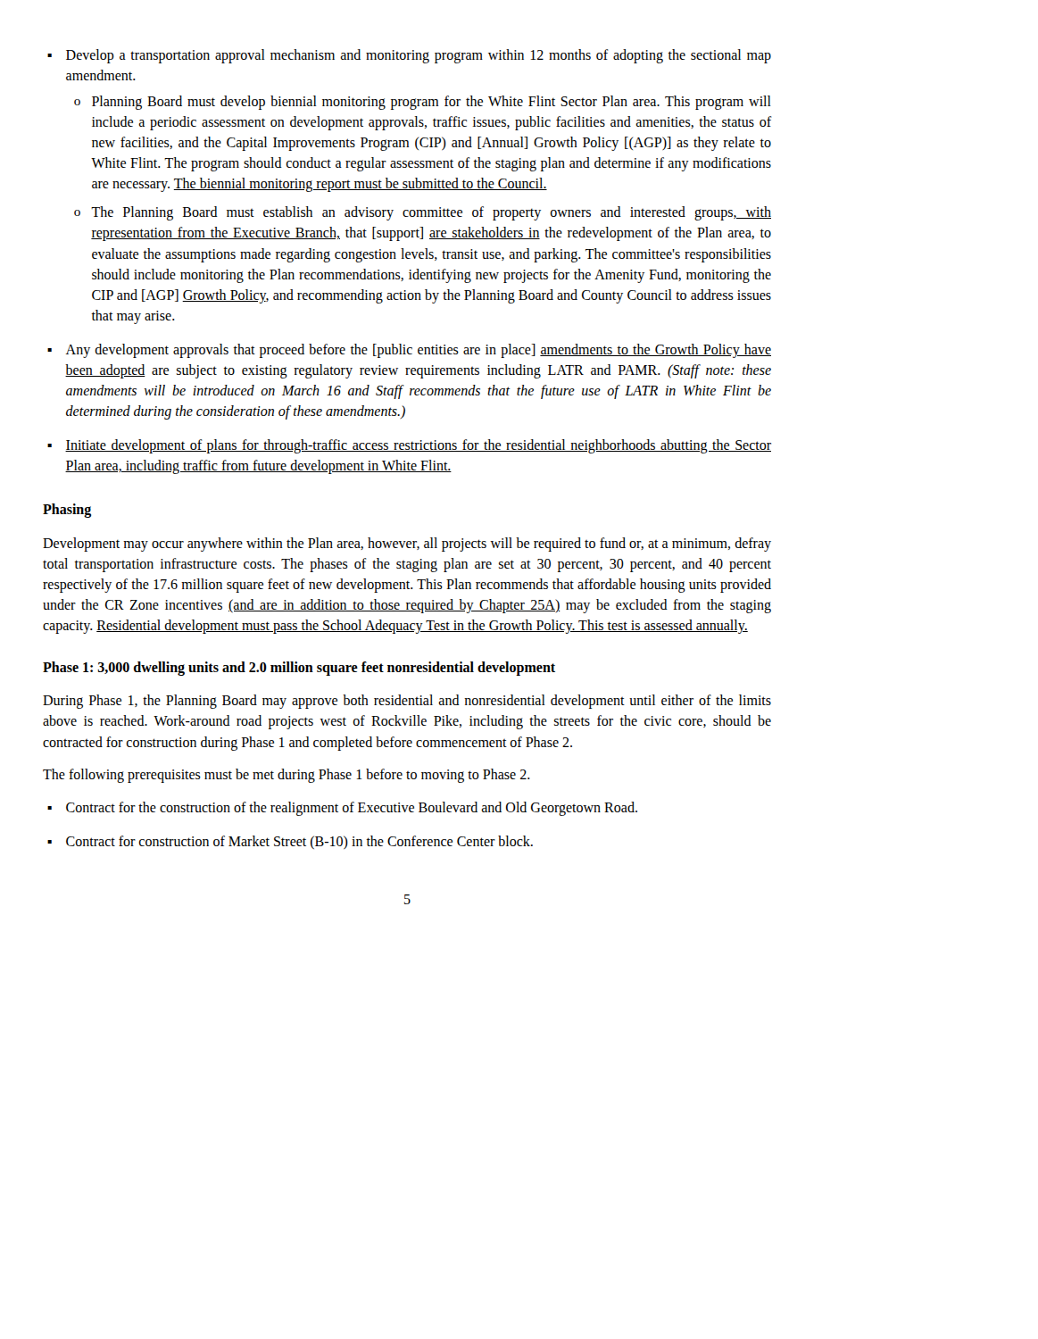Develop a transportation approval mechanism and monitoring program within 12 months of adopting the sectional map amendment.
Planning Board must develop biennial monitoring program for the White Flint Sector Plan area. This program will include a periodic assessment on development approvals, traffic issues, public facilities and amenities, the status of new facilities, and the Capital Improvements Program (CIP) and [Annual] Growth Policy [(AGP)] as they relate to White Flint. The program should conduct a regular assessment of the staging plan and determine if any modifications are necessary. The biennial monitoring report must be submitted to the Council.
The Planning Board must establish an advisory committee of property owners and interested groups, with representation from the Executive Branch, that [support] are stakeholders in the redevelopment of the Plan area, to evaluate the assumptions made regarding congestion levels, transit use, and parking. The committee's responsibilities should include monitoring the Plan recommendations, identifying new projects for the Amenity Fund, monitoring the CIP and [AGP] Growth Policy, and recommending action by the Planning Board and County Council to address issues that may arise.
Any development approvals that proceed before the [public entities are in place] amendments to the Growth Policy have been adopted are subject to existing regulatory review requirements including LATR and PAMR. (Staff note: these amendments will be introduced on March 16 and Staff recommends that the future use of LATR in White Flint be determined during the consideration of these amendments.)
Initiate development of plans for through-traffic access restrictions for the residential neighborhoods abutting the Sector Plan area, including traffic from future development in White Flint.
Phasing
Development may occur anywhere within the Plan area, however, all projects will be required to fund or, at a minimum, defray total transportation infrastructure costs. The phases of the staging plan are set at 30 percent, 30 percent, and 40 percent respectively of the 17.6 million square feet of new development. This Plan recommends that affordable housing units provided under the CR Zone incentives (and are in addition to those required by Chapter 25A) may be excluded from the staging capacity. Residential development must pass the School Adequacy Test in the Growth Policy. This test is assessed annually.
Phase 1: 3,000 dwelling units and 2.0 million square feet nonresidential development
During Phase 1, the Planning Board may approve both residential and nonresidential development until either of the limits above is reached. Work-around road projects west of Rockville Pike, including the streets for the civic core, should be contracted for construction during Phase 1 and completed before commencement of Phase 2.
The following prerequisites must be met during Phase 1 before to moving to Phase 2.
Contract for the construction of the realignment of Executive Boulevard and Old Georgetown Road.
Contract for construction of Market Street (B-10) in the Conference Center block.
5